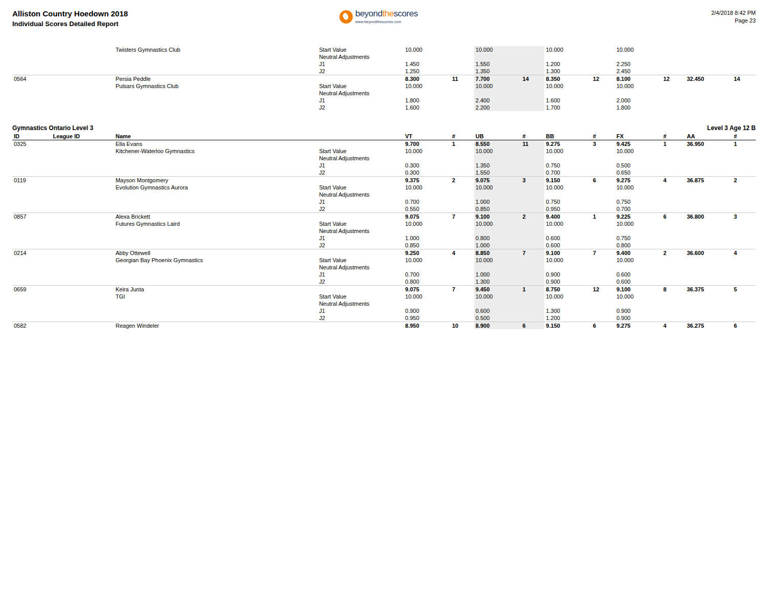Alliston Country Hoedown 2018
Individual Scores Detailed Report
beyondthescores
www.beyondthescores.com
2/4/2018 8:42 PM
Page 23
| | | Twisters Gymnastics Club | Start Value | 10.000 | | 10.000 | | 10.000 | | 10.000 | | | |
| | | | Neutral Adjustments | | | | | | | | | | |
| | | | J1 | 1.450 | | 1.550 | | 1.200 | | 2.250 | | | |
| | | | J2 | 1.250 | | 1.350 | | 1.300 | | 2.450 | | | |
| 0564 | | Persia Peddle | | 8.300 | 11 | 7.700 | 14 | 8.350 | 12 | 8.100 | 12 | 32.450 | 14 |
| | | Pulsars Gymnastics Club | Start Value | 10.000 | | 10.000 | | 10.000 | | 10.000 | | | |
| | | | Neutral Adjustments | | | | | | | | | | |
| | | | J1 | 1.800 | | 2.400 | | 1.600 | | 2.000 | | | |
| | | | J2 | 1.600 | | 2.200 | | 1.700 | | 1.800 | | | |
Gymnastics Ontario Level 3
Level 3 Age 12 B
| ID | League ID | Name | | VT | # | UB | # | BB | # | FX | # | AA | # |
| --- | --- | --- | --- | --- | --- | --- | --- | --- | --- | --- | --- | --- | --- |
| 0325 | | Ella Evans | | 9.700 | 1 | 8.550 | 11 | 9.275 | 3 | 9.425 | 1 | 36.950 | 1 |
| | | Kitchener-Waterloo Gymnastics | Start Value | 10.000 | | 10.000 | | 10.000 | | 10.000 | | | |
| | | | Neutral Adjustments | | | | | | | | | | |
| | | | J1 | 0.300 | | 1.350 | | 0.750 | | 0.500 | | | |
| | | | J2 | 0.300 | | 1.550 | | 0.700 | | 0.650 | | | |
| 0119 | | Mayson Montgomery | | 9.375 | 2 | 9.075 | 3 | 9.150 | 6 | 9.275 | 4 | 36.875 | 2 |
| | | Evolution Gymnastics Aurora | Start Value | 10.000 | | 10.000 | | 10.000 | | 10.000 | | | |
| | | | Neutral Adjustments | | | | | | | | | | |
| | | | J1 | 0.700 | | 1.000 | | 0.750 | | 0.750 | | | |
| | | | J2 | 0.550 | | 0.850 | | 0.950 | | 0.700 | | | |
| 0857 | | Alexa Brickett | | 9.075 | 7 | 9.100 | 2 | 9.400 | 1 | 9.225 | 6 | 36.800 | 3 |
| | | Futures Gymnastics Laird | Start Value | 10.000 | | 10.000 | | 10.000 | | 10.000 | | | |
| | | | Neutral Adjustments | | | | | | | | | | |
| | | | J1 | 1.000 | | 0.800 | | 0.600 | | 0.750 | | | |
| | | | J2 | 0.850 | | 1.000 | | 0.600 | | 0.800 | | | |
| 0214 | | Abby Ottewell | | 9.250 | 4 | 8.850 | 7 | 9.100 | 7 | 9.400 | 2 | 36.600 | 4 |
| | | Georgian Bay Phoenix Gymnastics | Start Value | 10.000 | | 10.000 | | 10.000 | | 10.000 | | | |
| | | | Neutral Adjustments | | | | | | | | | | |
| | | | J1 | 0.700 | | 1.000 | | 0.900 | | 0.600 | | | |
| | | | J2 | 0.800 | | 1.300 | | 0.900 | | 0.600 | | | |
| 0659 | | Keira Junta | | 9.075 | 7 | 9.450 | 1 | 8.750 | 12 | 9.100 | 8 | 36.375 | 5 |
| | | TGI | Start Value | 10.000 | | 10.000 | | 10.000 | | 10.000 | | | |
| | | | Neutral Adjustments | | | | | | | | | | |
| | | | J1 | 0.900 | | 0.600 | | 1.300 | | 0.900 | | | |
| | | | J2 | 0.950 | | 0.500 | | 1.200 | | 0.900 | | | |
| 0582 | | Reagen Windeler | | 8.950 | 10 | 8.900 | 6 | 9.150 | 6 | 9.275 | 4 | 36.275 | 6 |